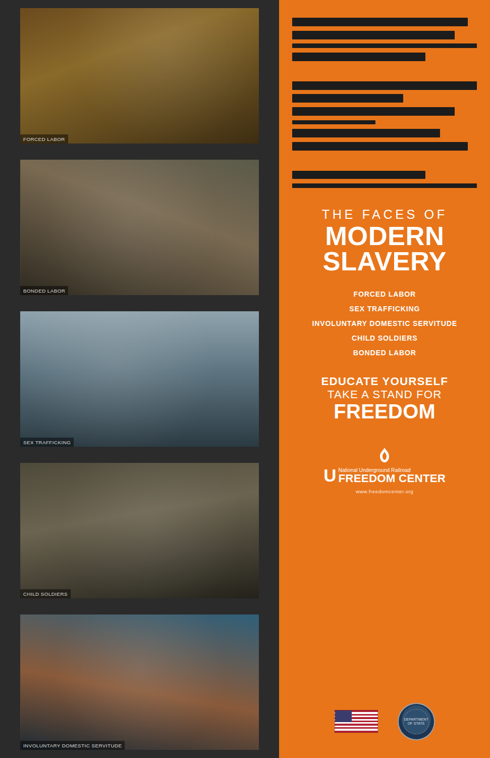Forced labor
Bonded labor
Sex trafficking
Child soldiers
Involuntary domestic servitude
Decorative redacted text bars.
THE FACES OF
MODERN
SLAVERY
FORCED LABOR
SEX TRAFFICKING
INVOLUNTARY DOMESTIC SERVITUDE
CHILD SOLDIERS
BONDED LABOR
EDUCATE YOURSELF TAKE A STAND FOR FREEDOM
U National Underground Railroad FREEDOM CENTER www.freedomcenter.org
DEPARTMENT
OF STATE